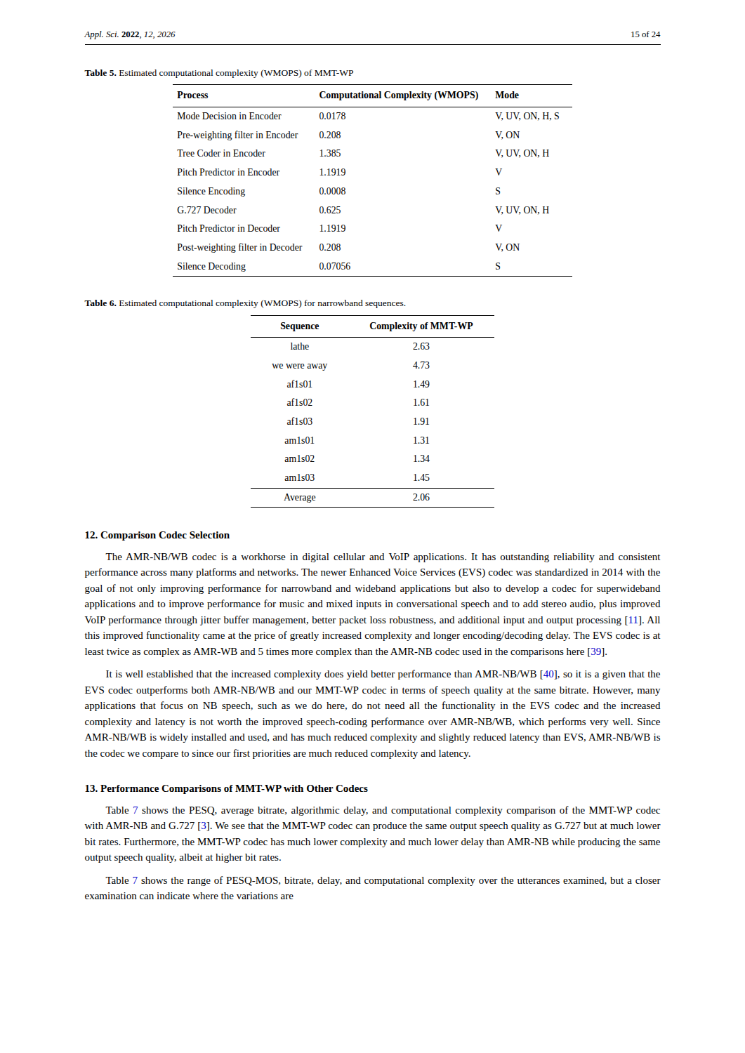Appl. Sci. 2022, 12, 2026
15 of 24
Table 5. Estimated computational complexity (WMOPS) of MMT-WP
| Process | Computational Complexity (WMOPS) | Mode |
| --- | --- | --- |
| Mode Decision in Encoder | 0.0178 | V, UV, ON, H, S |
| Pre-weighting filter in Encoder | 0.208 | V, ON |
| Tree Coder in Encoder | 1.385 | V, UV, ON, H |
| Pitch Predictor in Encoder | 1.1919 | V |
| Silence Encoding | 0.0008 | S |
| G.727 Decoder | 0.625 | V, UV, ON, H |
| Pitch Predictor in Decoder | 1.1919 | V |
| Post-weighting filter in Decoder | 0.208 | V, ON |
| Silence Decoding | 0.07056 | S |
Table 6. Estimated computational complexity (WMOPS) for narrowband sequences.
| Sequence | Complexity of MMT-WP |
| --- | --- |
| lathe | 2.63 |
| we were away | 4.73 |
| af1s01 | 1.49 |
| af1s02 | 1.61 |
| af1s03 | 1.91 |
| am1s01 | 1.31 |
| am1s02 | 1.34 |
| am1s03 | 1.45 |
| Average | 2.06 |
12. Comparison Codec Selection
The AMR-NB/WB codec is a workhorse in digital cellular and VoIP applications. It has outstanding reliability and consistent performance across many platforms and networks. The newer Enhanced Voice Services (EVS) codec was standardized in 2014 with the goal of not only improving performance for narrowband and wideband applications but also to develop a codec for superwideband applications and to improve performance for music and mixed inputs in conversational speech and to add stereo audio, plus improved VoIP performance through jitter buffer management, better packet loss robustness, and additional input and output processing [11]. All this improved functionality came at the price of greatly increased complexity and longer encoding/decoding delay. The EVS codec is at least twice as complex as AMR-WB and 5 times more complex than the AMR-NB codec used in the comparisons here [39].
It is well established that the increased complexity does yield better performance than AMR-NB/WB [40], so it is a given that the EVS codec outperforms both AMR-NB/WB and our MMT-WP codec in terms of speech quality at the same bitrate. However, many applications that focus on NB speech, such as we do here, do not need all the functionality in the EVS codec and the increased complexity and latency is not worth the improved speech-coding performance over AMR-NB/WB, which performs very well. Since AMR-NB/WB is widely installed and used, and has much reduced complexity and slightly reduced latency than EVS, AMR-NB/WB is the codec we compare to since our first priorities are much reduced complexity and latency.
13. Performance Comparisons of MMT-WP with Other Codecs
Table 7 shows the PESQ, average bitrate, algorithmic delay, and computational complexity comparison of the MMT-WP codec with AMR-NB and G.727 [3]. We see that the MMT-WP codec can produce the same output speech quality as G.727 but at much lower bit rates. Furthermore, the MMT-WP codec has much lower complexity and much lower delay than AMR-NB while producing the same output speech quality, albeit at higher bit rates.
Table 7 shows the range of PESQ-MOS, bitrate, delay, and computational complexity over the utterances examined, but a closer examination can indicate where the variations are